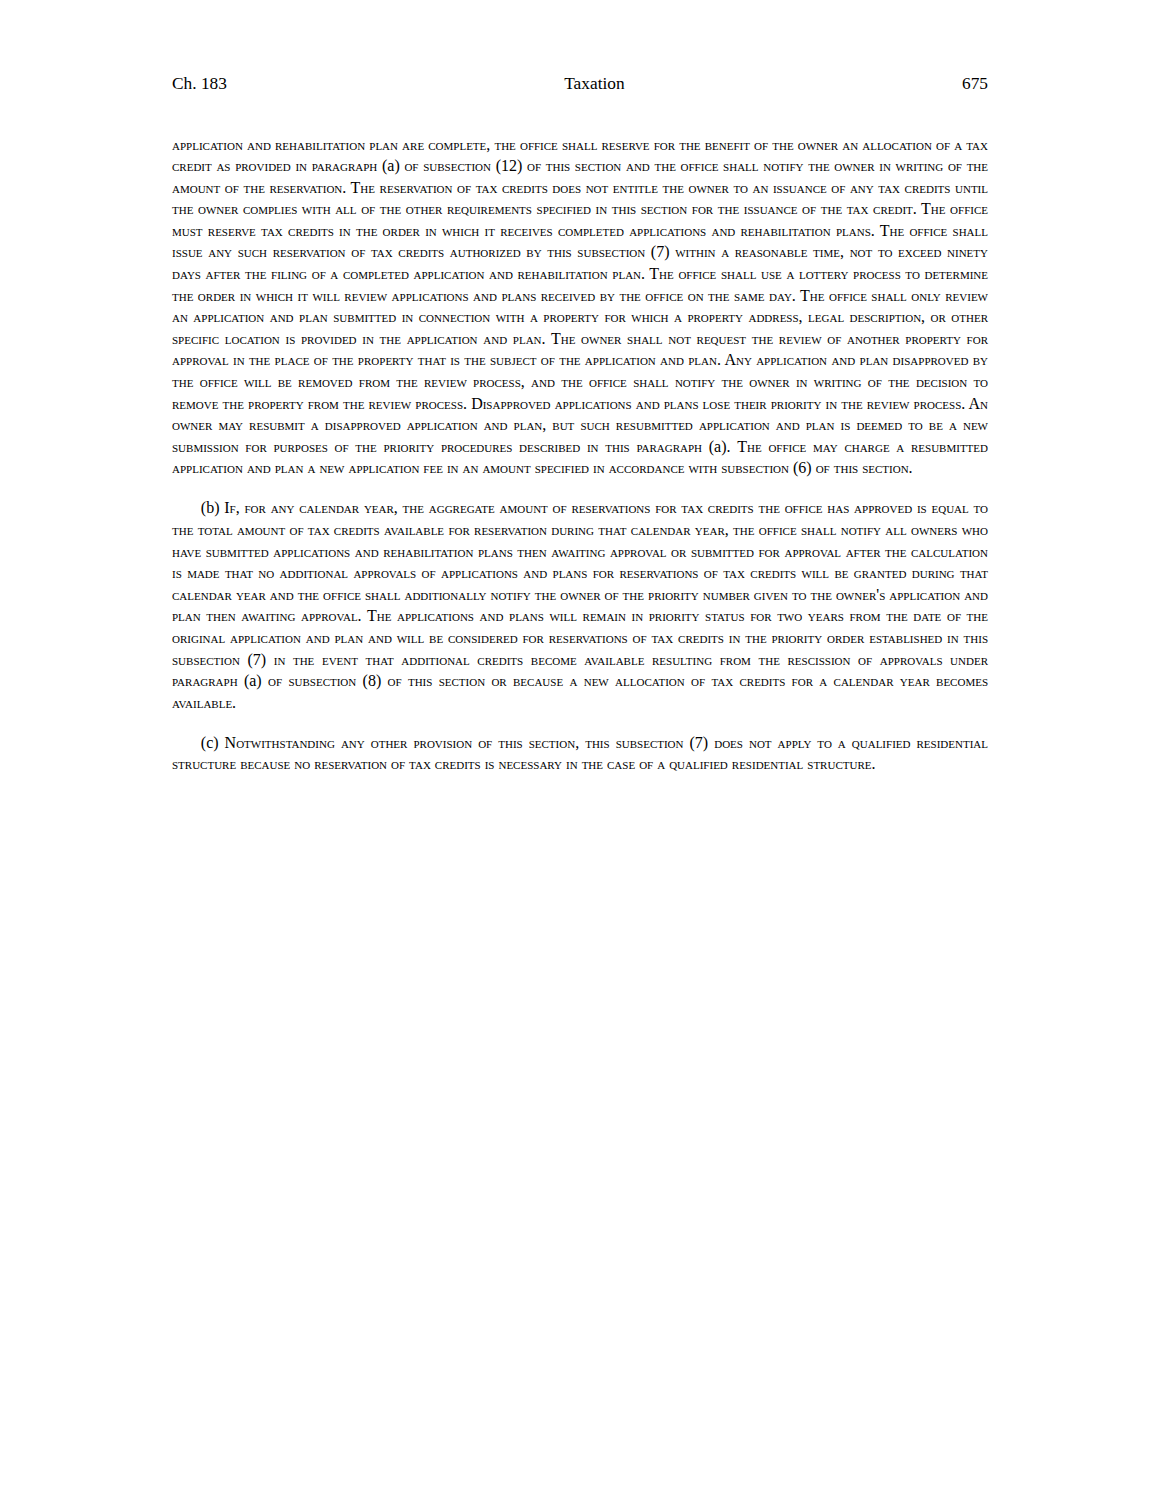Ch. 183 Taxation 675
application and rehabilitation plan are complete, the office shall reserve for the benefit of the owner an allocation of a tax credit as provided in paragraph (a) of subsection (12) of this section and the office shall notify the owner in writing of the amount of the reservation. The reservation of tax credits does not entitle the owner to an issuance of any tax credits until the owner complies with all of the other requirements specified in this section for the issuance of the tax credit. The office must reserve tax credits in the order in which it receives completed applications and rehabilitation plans. The office shall issue any such reservation of tax credits authorized by this subsection (7) within a reasonable time, not to exceed ninety days after the filing of a completed application and rehabilitation plan. The office shall use a lottery process to determine the order in which it will review applications and plans received by the office on the same day. The office shall only review an application and plan submitted in connection with a property for which a property address, legal description, or other specific location is provided in the application and plan. The owner shall not request the review of another property for approval in the place of the property that is the subject of the application and plan. Any application and plan disapproved by the office will be removed from the review process, and the office shall notify the owner in writing of the decision to remove the property from the review process. Disapproved applications and plans lose their priority in the review process. An owner may resubmit a disapproved application and plan, but such resubmitted application and plan is deemed to be a new submission for purposes of the priority procedures described in this paragraph (a). The office may charge a resubmitted application and plan a new application fee in an amount specified in accordance with subsection (6) of this section.
(b) If, for any calendar year, the aggregate amount of reservations for tax credits the office has approved is equal to the total amount of tax credits available for reservation during that calendar year, the office shall notify all owners who have submitted applications and rehabilitation plans then awaiting approval or submitted for approval after the calculation is made that no additional approvals of applications and plans for reservations of tax credits will be granted during that calendar year and the office shall additionally notify the owner of the priority number given to the owner's application and plan then awaiting approval. The applications and plans will remain in priority status for two years from the date of the original application and plan and will be considered for reservations of tax credits in the priority order established in this subsection (7) in the event that additional credits become available resulting from the rescission of approvals under paragraph (a) of subsection (8) of this section or because a new allocation of tax credits for a calendar year becomes available.
(c) Notwithstanding any other provision of this section, this subsection (7) does not apply to a qualified residential structure because no reservation of tax credits is necessary in the case of a qualified residential structure.